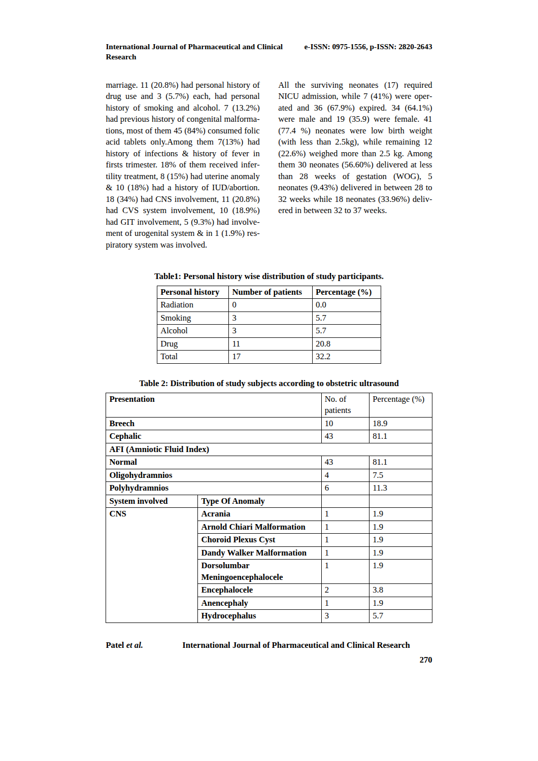International Journal of Pharmaceutical and Clinical Research
e-ISSN: 0975-1556, p-ISSN: 2820-2643
marriage. 11 (20.8%) had personal history of drug use and 3 (5.7%) each, had personal history of smoking and alcohol. 7 (13.2%) had previous history of congenital malformations, most of them 45 (84%) consumed folic acid tablets only.Among them 7(13%) had history of infections & history of fever in firsts trimester. 18% of them received infertility treatment, 8 (15%) had uterine anomaly & 10 (18%) had a history of IUD/abortion. 18 (34%) had CNS involvement, 11 (20.8%) had CVS system involvement, 10 (18.9%) had GIT involvement, 5 (9.3%) had involvement of urogenital system & in 1 (1.9%) respiratory system was involved.
All the surviving neonates (17) required NICU admission, while 7 (41%) were operated and 36 (67.9%) expired. 34 (64.1%) were male and 19 (35.9) were female. 41 (77.4 %) neonates were low birth weight (with less than 2.5kg), while remaining 12 (22.6%) weighed more than 2.5 kg. Among them 30 neonates (56.60%) delivered at less than 28 weeks of gestation (WOG), 5 neonates (9.43%) delivered in between 28 to 32 weeks while 18 neonates (33.96%) delivered in between 32 to 37 weeks.
Table1: Personal history wise distribution of study participants.
| Personal history | Number of patients | Percentage (%) |
| --- | --- | --- |
| Radiation | 0 | 0.0 |
| Smoking | 3 | 5.7 |
| Alcohol | 3 | 5.7 |
| Drug | 11 | 20.8 |
| Total | 17 | 32.2 |
Table 2: Distribution of study subjects according to obstetric ultrasound
| Presentation | No. of patients | Percentage (%) |
| Breech | 10 | 18.9 |
| Cephalic | 43 | 81.1 |
| AFI (Amniotic Fluid Index) |
| Normal | 43 | 81.1 |
| Oligohydramnios | 4 | 7.5 |
| Polyhydramnios | 6 | 11.3 |
| System involved | Type Of Anomaly | | |
| CNS | Acrania | 1 | 1.9 |
| Arnold Chiari Malformation | 1 | 1.9 |
| Choroid Plexus Cyst | 1 | 1.9 |
| Dandy Walker Malformation | 1 | 1.9 |
| Dorsolumbar Meningoencephalocele | 1 | 1.9 |
| Encephalocele | 2 | 3.8 |
| Anencephaly | 1 | 1.9 |
| Hydrocephalus | 3 | 5.7 |
Patel et al.
International Journal of Pharmaceutical and Clinical Research
270